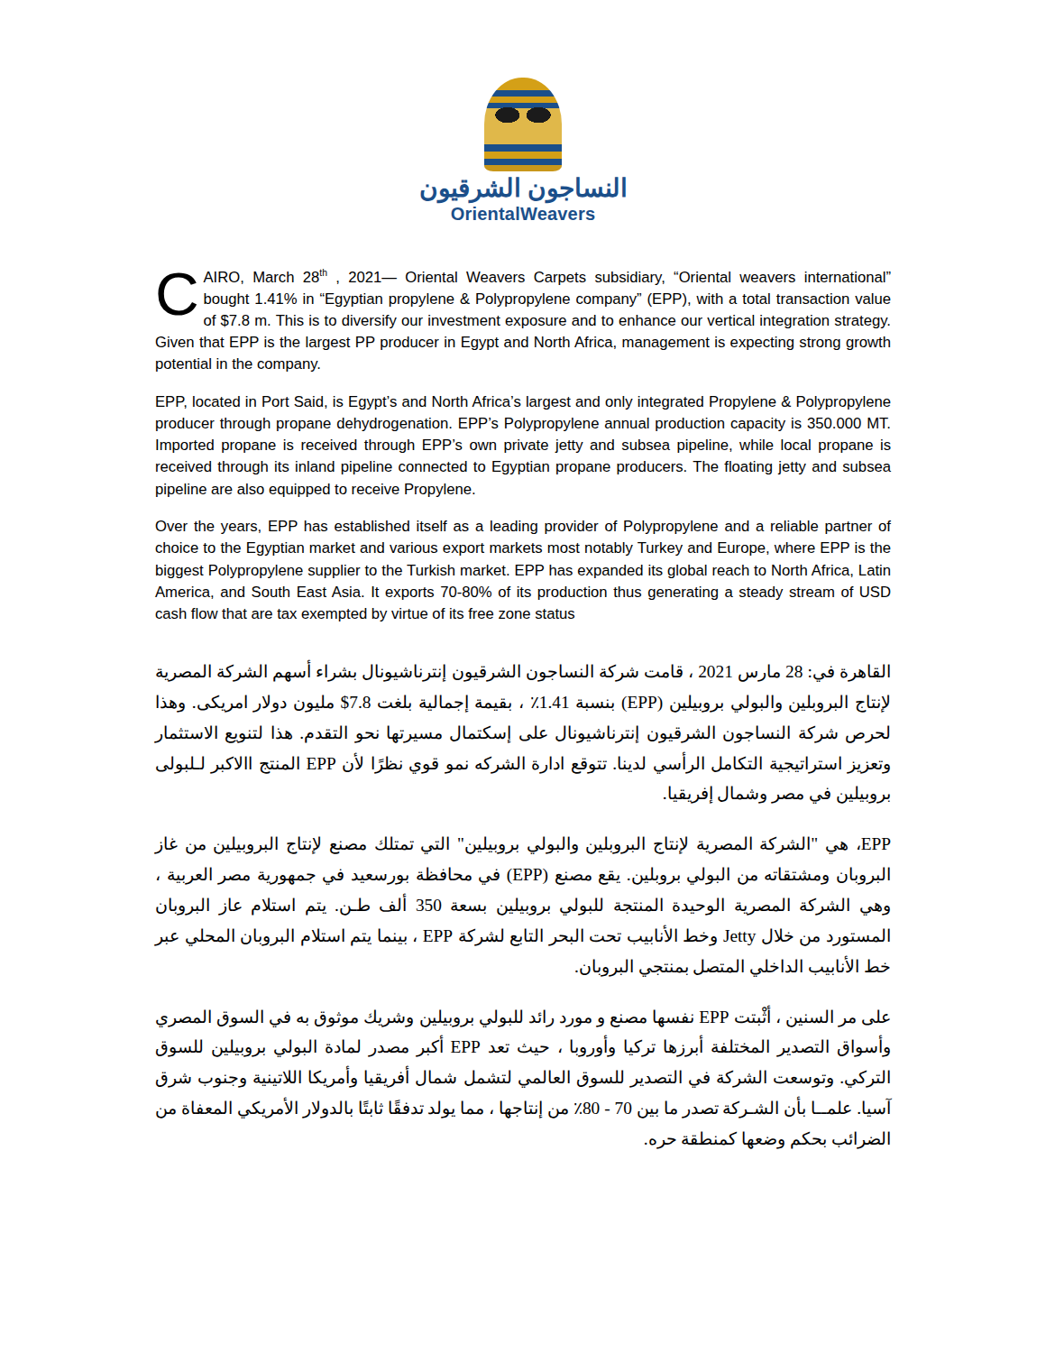النساجون الشرقيون
OrientalWeavers
CAIRO, March 28th , 2021— Oriental Weavers Carpets subsidiary, “Oriental weavers international” bought 1.41% in “Egyptian propylene & Polypropylene company” (EPP), with a total transaction value of $7.8 m. This is to diversify our investment exposure and to enhance our vertical integration strategy. Given that EPP is the largest PP producer in Egypt and North Africa, management is expecting strong growth potential in the company.
EPP, located in Port Said, is Egypt’s and North Africa’s largest and only integrated Propylene & Polypropylene producer through propane dehydrogenation. EPP’s Polypropylene annual production capacity is 350.000 MT. Imported propane is received through EPP’s own private jetty and subsea pipeline, while local propane is received through its inland pipeline connected to Egyptian propane producers. The floating jetty and subsea pipeline are also equipped to receive Propylene.
Over the years, EPP has established itself as a leading provider of Polypropylene and a reliable partner of choice to the Egyptian market and various export markets most notably Turkey and Europe, where EPP is the biggest Polypropylene supplier to the Turkish market. EPP has expanded its global reach to North Africa, Latin America, and South East Asia. It exports 70-80% of its production thus generating a steady stream of USD cash flow that are tax exempted by virtue of its free zone status
القاهرة في: 28 مارس 2021 ، قامت شركة النساجون الشرقيون إنترناشيونال بشراء أسهم الشركة المصرية لإنتاج البروبلين والبولي بروبيلين (EPP) بنسبة 1.41٪ ، بقيمة إجمالية بلغت 7.8$ مليون دولار امريكى. وهذا لحرص شركة النساجون الشرقيون إنترناشيونال على إسكتمال مسيرتها نحو التقدم. هذا لتنويع الاستثمار وتعزيز استراتيجية التكامل الرأسي لدينا. تتوقع ادارة الشركه نمو قوي نظرًا لأن EPP المنتج االاكبر لـلبولى بروبيلين في مصر وشمال إفريقيا.
EPP، هي "الشركة المصرية لإنتاج البروبلين والبولي بروبيلين" التي تمتلك مصنع لإنتاج البروبيلين من غاز البروبان ومشتقاته من البولي بروبلين. يقع مصنع (EPP) في محافظة بورسعيد في جمهورية مصر العربية ، وهي الشركة المصرية الوحيدة المنتجة للبولي بروبيلين بسعة 350 ألف طـن. يتم استلام عاز البروبان المستورد من خلال Jetty وخط الأنابيب تحت البحر التابع لشركة EPP ، بينما يتم استلام البروبان المحلي عبر خط الأنابيب الداخلي المتصل بمنتجي البروبان.
على مر السنين ، أثْبتت EPP نفسها مصنع و مورد رائد للبولي بروبيلين وشريك موثوق به في السوق المصري وأسواق التصدير المختلفة أبرزها تركيا وأوروبا ، حيث تعد EPP أكبر مصدر لمادة البولي بروبيلين للسوق التركي. وتوسعت الشركة في التصدير للسوق العالمي لتشمل شمال أفريقيا وأمريكا اللاتينية وجنوب شرق آسيا. علمــا بأن الشـركة تصدر ما بين 70 - 80٪ من إنتاجها ، مما يولد تدفقًا ثابتًا بالدولار الأمريكي المعفاة من الضرائب بحكم وضعها كمنطقة حره.